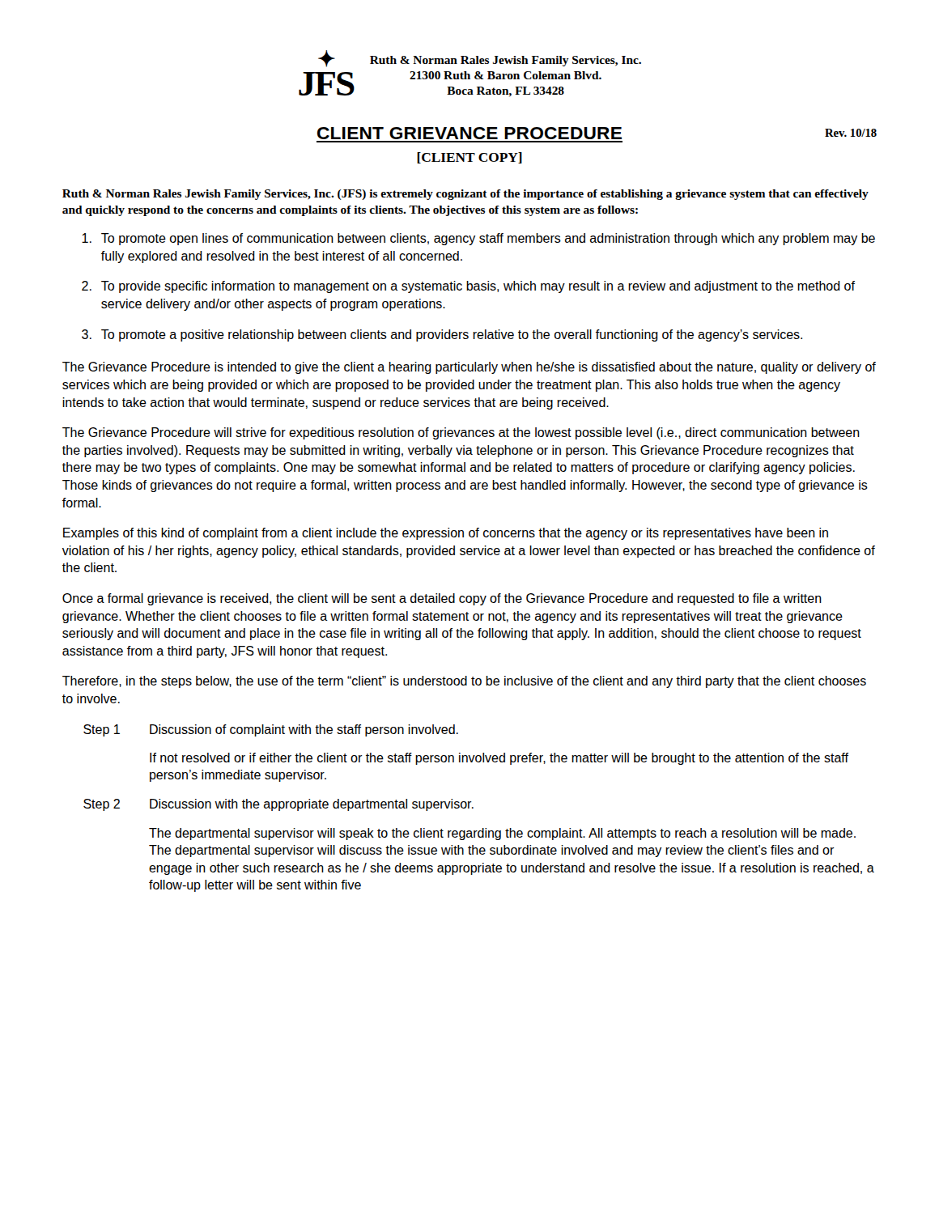✦JFS
Ruth & Norman Rales Jewish Family Services, Inc.
21300 Ruth & Baron Coleman Blvd.
Boca Raton, FL 33428
CLIENT GRIEVANCE PROCEDURE
Rev. 10/18
[CLIENT COPY]
Ruth & Norman Rales Jewish Family Services, Inc. (JFS) is extremely cognizant of the importance of establishing a grievance system that can effectively and quickly respond to the concerns and complaints of its clients. The objectives of this system are as follows:
To promote open lines of communication between clients, agency staff members and administration through which any problem may be fully explored and resolved in the best interest of all concerned.
To provide specific information to management on a systematic basis, which may result in a review and adjustment to the method of service delivery and/or other aspects of program operations.
To promote a positive relationship between clients and providers relative to the overall functioning of the agency’s services.
The Grievance Procedure is intended to give the client a hearing particularly when he/she is dissatisfied about the nature, quality or delivery of services which are being provided or which are proposed to be provided under the treatment plan. This also holds true when the agency intends to take action that would terminate, suspend or reduce services that are being received.
The Grievance Procedure will strive for expeditious resolution of grievances at the lowest possible level (i.e., direct communication between the parties involved). Requests may be submitted in writing, verbally via telephone or in person. This Grievance Procedure recognizes that there may be two types of complaints. One may be somewhat informal and be related to matters of procedure or clarifying agency policies. Those kinds of grievances do not require a formal, written process and are best handled informally. However, the second type of grievance is formal.
Examples of this kind of complaint from a client include the expression of concerns that the agency or its representatives have been in violation of his / her rights, agency policy, ethical standards, provided service at a lower level than expected or has breached the confidence of the client.
Once a formal grievance is received, the client will be sent a detailed copy of the Grievance Procedure and requested to file a written grievance. Whether the client chooses to file a written formal statement or not, the agency and its representatives will treat the grievance seriously and will document and place in the case file in writing all of the following that apply. In addition, should the client choose to request assistance from a third party, JFS will honor that request.
Therefore, in the steps below, the use of the term “client” is understood to be inclusive of the client and any third party that the client chooses to involve.
Step 1
Discussion of complaint with the staff person involved.
If not resolved or if either the client or the staff person involved prefer, the matter will be brought to the attention of the staff person’s immediate supervisor.
Step 2
Discussion with the appropriate departmental supervisor.
The departmental supervisor will speak to the client regarding the complaint. All attempts to reach a resolution will be made. The departmental supervisor will discuss the issue with the subordinate involved and may review the client’s files and or engage in other such research as he / she deems appropriate to understand and resolve the issue. If a resolution is reached, a follow-up letter will be sent within five